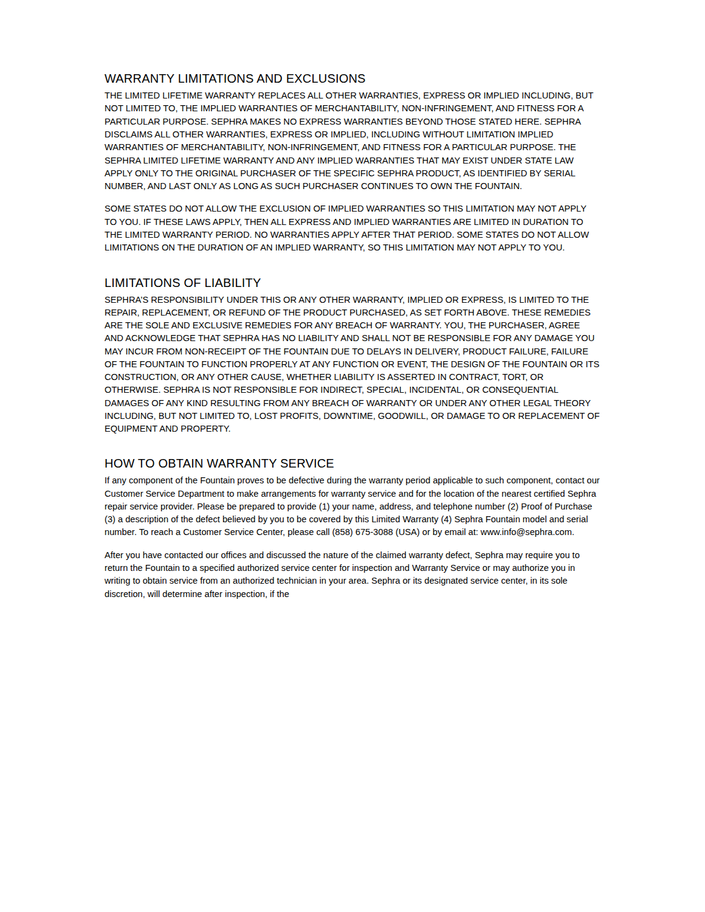WARRANTY LIMITATIONS AND EXCLUSIONS
The limited lifetime warranty replaces all other warranties, express or implied including, but not limited to, the implied warranties of merchantability, non-infringement, and fitness for a particular purpose. Sephra makes no express warranties beyond those stated here. Sephra disclaims all other warranties, express or implied, including without limitation implied warranties of merchantability, non-infringement, and fitness for a particular purpose. The Sephra limited lifetime warranty and any implied warranties that may exist under state law apply only to the original purchaser of the specific Sephra product, as identified by serial number, and last only as long as such purchaser continues to own the fountain.
Some states do not allow the exclusion of implied warranties so this limitation may not apply to you. If these laws apply, then all express and implied warranties are limited in duration to the limited warranty period. No warranties apply after that period. Some states do not allow limitations on the duration of an implied warranty, so this limitation may not apply to you.
LIMITATIONS OF LIABILITY
Sephra’s responsibility under this or any other warranty, implied or express, is limited to the repair, replacement, or refund of the product purchased, as set forth above. These remedies are the sole and exclusive remedies for any breach of warranty. You, the purchaser, agree and acknowledge that Sephra has no liability and shall not be responsible for any damage you may incur from non-receipt of the fountain due to delays in delivery, product failure, failure of the fountain to function properly at any function or event, the design of the fountain or its construction, or any other cause, whether liability is asserted in contract, tort, or otherwise. Sephra is not responsible for indirect, special, incidental, or consequential damages of any kind resulting from any breach of warranty or under any other legal theory including, but not limited to, lost profits, downtime, goodwill, or damage to or replacement of equipment and property.
HOW TO OBTAIN WARRANTY SERVICE
If any component of the Fountain proves to be defective during the warranty period applicable to such component, contact our Customer Service Department to make arrangements for warranty service and for the location of the nearest certified Sephra repair service provider. Please be prepared to provide (1) your name, address, and telephone number (2) Proof of Purchase (3) a description of the defect believed by you to be covered by this Limited Warranty (4) Sephra Fountain model and serial number. To reach a Customer Service Center, please call (858) 675-3088 (USA) or by email at: www.info@sephra.com.
After you have contacted our offices and discussed the nature of the claimed warranty defect, Sephra may require you to return the Fountain to a specified authorized service center for inspection and Warranty Service or may authorize you in writing to obtain service from an authorized technician in your area. Sephra or its designated service center, in its sole discretion, will determine after inspection, if the